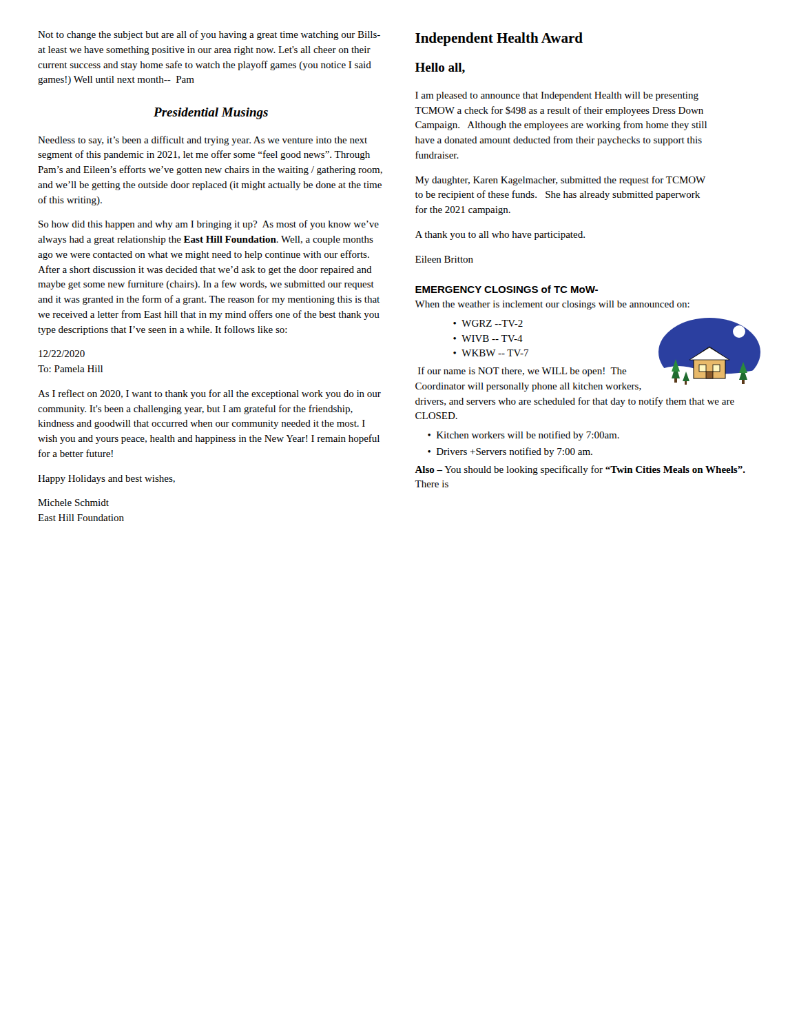Not to change the subject but are all of you having a great time watching our Bills- at least we have something positive in our area right now. Let's all cheer on their current success and stay home safe to watch the playoff games (you notice I said games!) Well until next month-- Pam
Presidential Musings
Needless to say, it’s been a difficult and trying year. As we venture into the next segment of this pandemic in 2021, let me offer some “feel good news”. Through Pam’s and Eileen’s efforts we’ve gotten new chairs in the waiting / gathering room, and we’ll be getting the outside door replaced (it might actually be done at the time of this writing).
So how did this happen and why am I bringing it up? As most of you know we’ve always had a great relationship the East Hill Foundation. Well, a couple months ago we were contacted on what we might need to help continue with our efforts. After a short discussion it was decided that we’d ask to get the door repaired and maybe get some new furniture (chairs). In a few words, we submitted our request and it was granted in the form of a grant. The reason for my mentioning this is that we received a letter from East hill that in my mind offers one of the best thank you type descriptions that I’ve seen in a while. It follows like so:
12/22/2020
To: Pamela Hill
As I reflect on 2020, I want to thank you for all the exceptional work you do in our community. It's been a challenging year, but I am grateful for the friendship, kindness and goodwill that occurred when our community needed it the most. I wish you and yours peace, health and happiness in the New Year! I remain hopeful for a better future!
Happy Holidays and best wishes,
Michele Schmidt
East Hill Foundation
Independent Health Award
Hello all,
I am pleased to announce that Independent Health will be presenting
TCMOW a check for $498 as a result of their employees Dress Down
Campaign. Although the employees are working from home they still
have a donated amount deducted from their paychecks to support this
fundraiser.
My daughter, Karen Kagelmacher, submitted the request for TCMOW
to be recipient of these funds. She has already submitted paperwork
for the 2021 campaign.
A thank you to all who have participated.
Eileen Britton
EMERGENCY CLOSINGS of TC MoW-
When the weather is inclement our closings will be announced on:
WGRZ --TV-2
WIVB -- TV-4
WKBW -- TV-7
If our name is NOT there, we WILL be open! The Coordinator will personally phone all kitchen workers, drivers, and servers who are scheduled for that day to notify them that we are CLOSED.
Kitchen workers will be notified by 7:00am.
Drivers +Servers notified by 7:00 am.
Also – You should be looking specifically for “Twin Cities Meals on Wheels”. There is